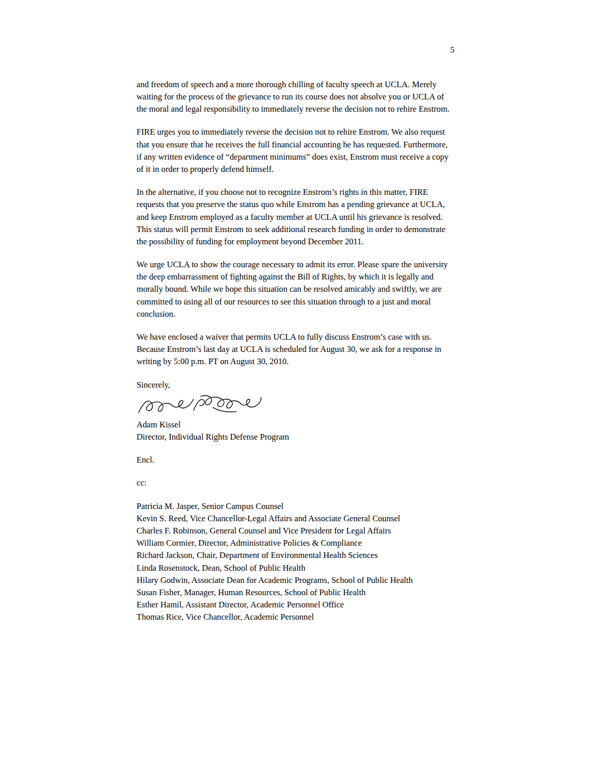5
and freedom of speech and a more thorough chilling of faculty speech at UCLA. Merely waiting for the process of the grievance to run its course does not absolve you or UCLA of the moral and legal responsibility to immediately reverse the decision not to rehire Enstrom.
FIRE urges you to immediately reverse the decision not to rehire Enstrom. We also request that you ensure that he receives the full financial accounting he has requested. Furthermore, if any written evidence of “department minimums” does exist, Enstrom must receive a copy of it in order to properly defend himself.
In the alternative, if you choose not to recognize Enstrom’s rights in this matter, FIRE requests that you preserve the status quo while Enstrom has a pending grievance at UCLA, and keep Enstrom employed as a faculty member at UCLA until his grievance is resolved. This status will permit Enstrom to seek additional research funding in order to demonstrate the possibility of funding for employment beyond December 2011.
We urge UCLA to show the courage necessary to admit its error. Please spare the university the deep embarrassment of fighting against the Bill of Rights, by which it is legally and morally bound. While we hope this situation can be resolved amicably and swiftly, we are committed to using all of our resources to see this situation through to a just and moral conclusion.
We have enclosed a waiver that permits UCLA to fully discuss Enstrom’s case with us. Because Enstrom’s last day at UCLA is scheduled for August 30, we ask for a response in writing by 5:00 p.m. PT on August 30, 2010.
Sincerely,
Adam Kissel
Director, Individual Rights Defense Program
Encl.
cc:
Patricia M. Jasper, Senior Campus Counsel
Kevin S. Reed, Vice Chancellor-Legal Affairs and Associate General Counsel
Charles F. Robinson, General Counsel and Vice President for Legal Affairs
William Cormier, Director, Administrative Policies & Compliance
Richard Jackson, Chair, Department of Environmental Health Sciences
Linda Rosenstock, Dean, School of Public Health
Hilary Godwin, Associate Dean for Academic Programs, School of Public Health
Susan Fisher, Manager, Human Resources, School of Public Health
Esther Hamil, Assistant Director, Academic Personnel Office
Thomas Rice, Vice Chancellor, Academic Personnel